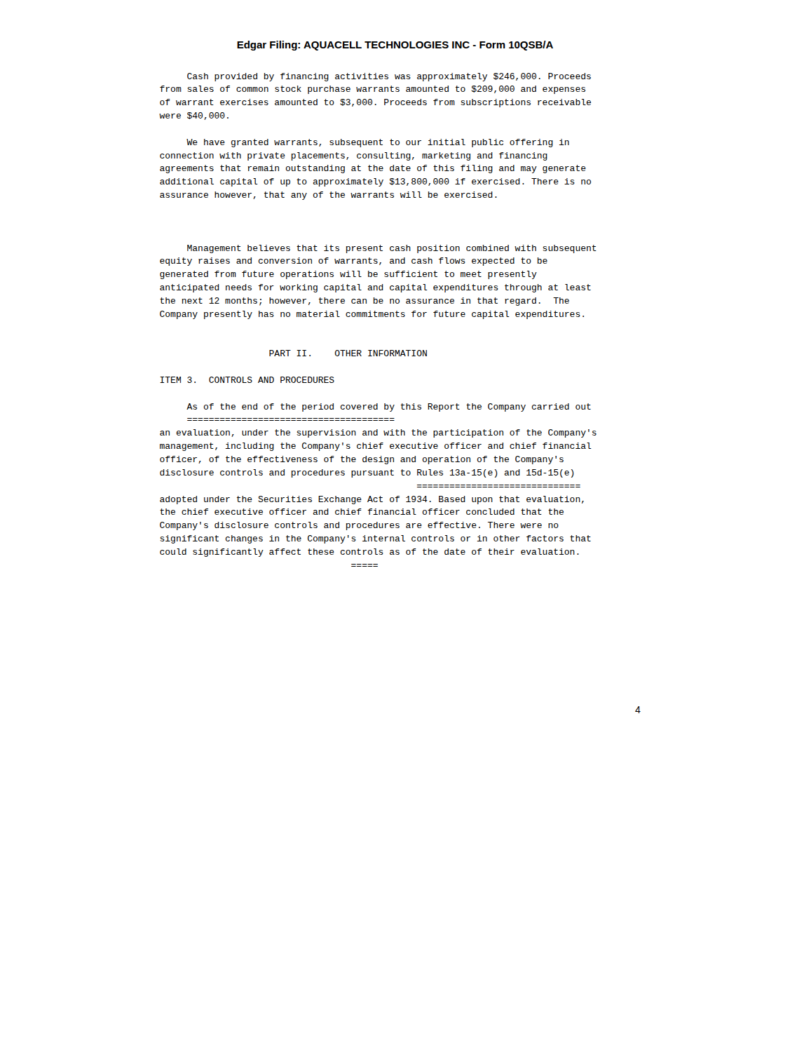Edgar Filing: AQUACELL TECHNOLOGIES INC - Form 10QSB/A
     Cash provided by financing activities was approximately $246,000. Proceeds
from sales of common stock purchase warrants amounted to $209,000 and expenses
of warrant exercises amounted to $3,000. Proceeds from subscriptions receivable
were $40,000.

     We have granted warrants, subsequent to our initial public offering in
connection with private placements, consulting, marketing and financing
agreements that remain outstanding at the date of this filing and may generate
additional capital of up to approximately $13,800,000 if exercised. There is no
assurance however, that any of the warrants will be exercised.



     Management believes that its present cash position combined with subsequent
equity raises and conversion of warrants, and cash flows expected to be
generated from future operations will be sufficient to meet presently
anticipated needs for working capital and capital expenditures through at least
the next 12 months; however, there can be no assurance in that regard.  The
Company presently has no material commitments for future capital expenditures.


                    PART II.    OTHER INFORMATION

ITEM 3.  CONTROLS AND PROCEDURES

     As of the end of the period covered by this Report the Company carried out
     ======================================
an evaluation, under the supervision and with the participation of the Company's
management, including the Company's chief executive officer and chief financial
officer, of the effectiveness of the design and operation of the Company's
disclosure controls and procedures pursuant to Rules 13a-15(e) and 15d-15(e)
                                               ==============================
adopted under the Securities Exchange Act of 1934. Based upon that evaluation,
the chief executive officer and chief financial officer concluded that the
Company's disclosure controls and procedures are effective. There were no
significant changes in the Company's internal controls or in other factors that
could significantly affect these controls as of the date of their evaluation.
                                   =====
4